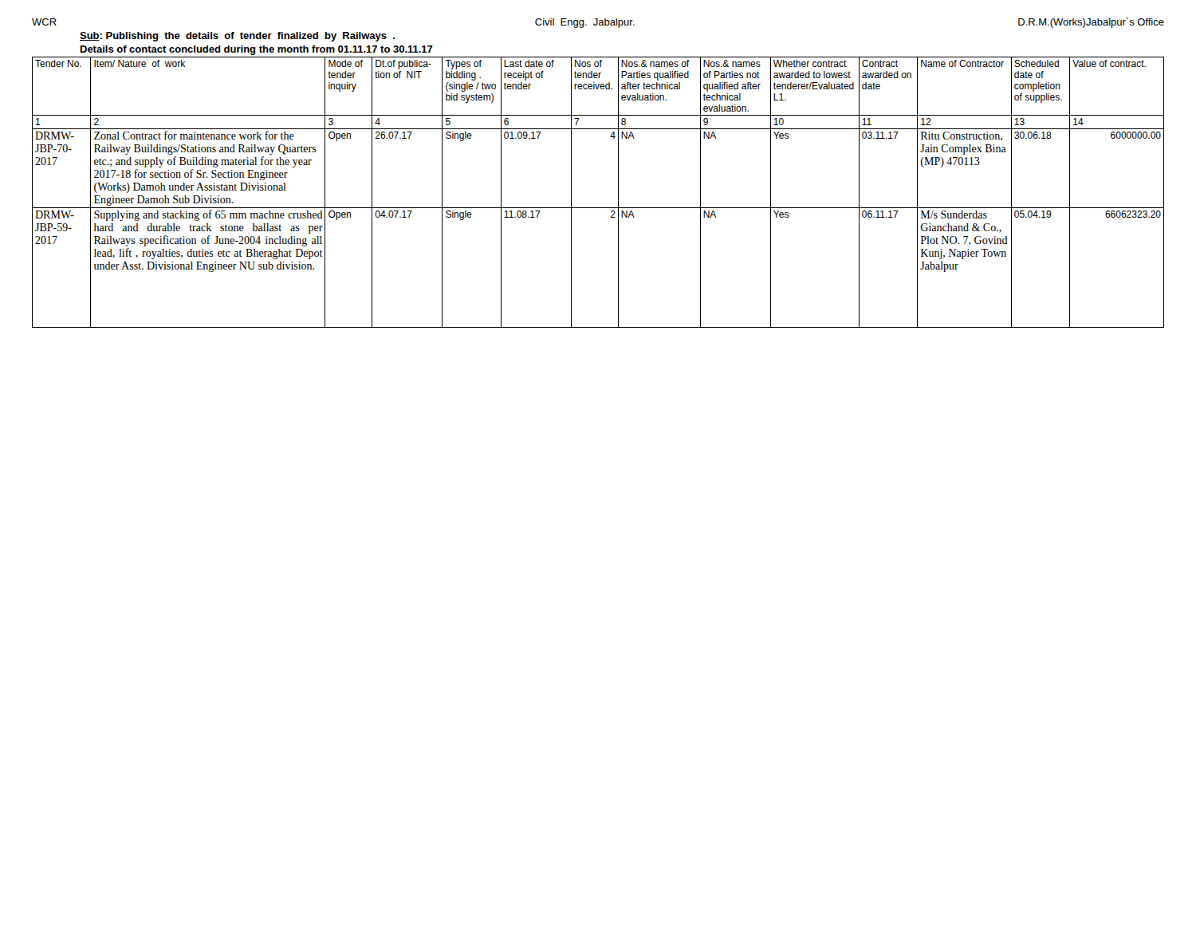WCR
Civil Engg. Jabalpur.
D.R.M.(Works)Jabalpur`s Office
Sub: Publishing the details of tender finalized by Railways .
Details of contact concluded during the month from 01.11.17 to 30.11.17
| Tender No. | Item/ Nature of work | Mode of tender inquiry | Dt.of publica-tion of NIT | Types of bidding . (single / two bid system) | Last date of receipt of tender | Nos of tender received. | Nos.& names of Parties qualified after technical evaluation. | Nos.& names of Parties not qualified after technical evaluation. | Whether contract awarded to lowest tenderer/Evaluated L1. | Contract awarded on date | Name of Contractor | Scheduled date of completion of supplies. | Value of contract. |
| --- | --- | --- | --- | --- | --- | --- | --- | --- | --- | --- | --- | --- | --- |
| 1 | 2 | 3 | 4 | 5 | 6 | 7 | 8 | 9 | 10 | 11 | 12 | 13 | 14 |
| DRMW-JBP-70-2017 | Zonal Contract for maintenance work for the Railway Buildings/Stations and Railway Quarters etc.; and supply of Building material for the year 2017-18 for section of Sr. Section Engineer (Works) Damoh under Assistant Divisional Engineer Damoh Sub Division. | Open | 26.07.17 | Single | 01.09.17 | 4 | NA | NA | Yes | 03.11.17 | Ritu Construction, Jain Complex Bina (MP) 470113 | 30.06.18 | 6000000.00 |
| DRMW-JBP-59-2017 | Supplying and stacking of 65 mm machne crushed hard and durable track stone ballast as per Railways specification of June-2004 including all lead, lift , royalties, duties etc at Bheraghat Depot under Asst. Divisional Engineer NU sub division. | Open | 04.07.17 | Single | 11.08.17 | 2 | NA | NA | Yes | 06.11.17 | M/s Sunderdas Gianchand & Co., Plot NO. 7, Govind Kunj, Napier Town Jabalpur | 05.04.19 | 66062323.20 |